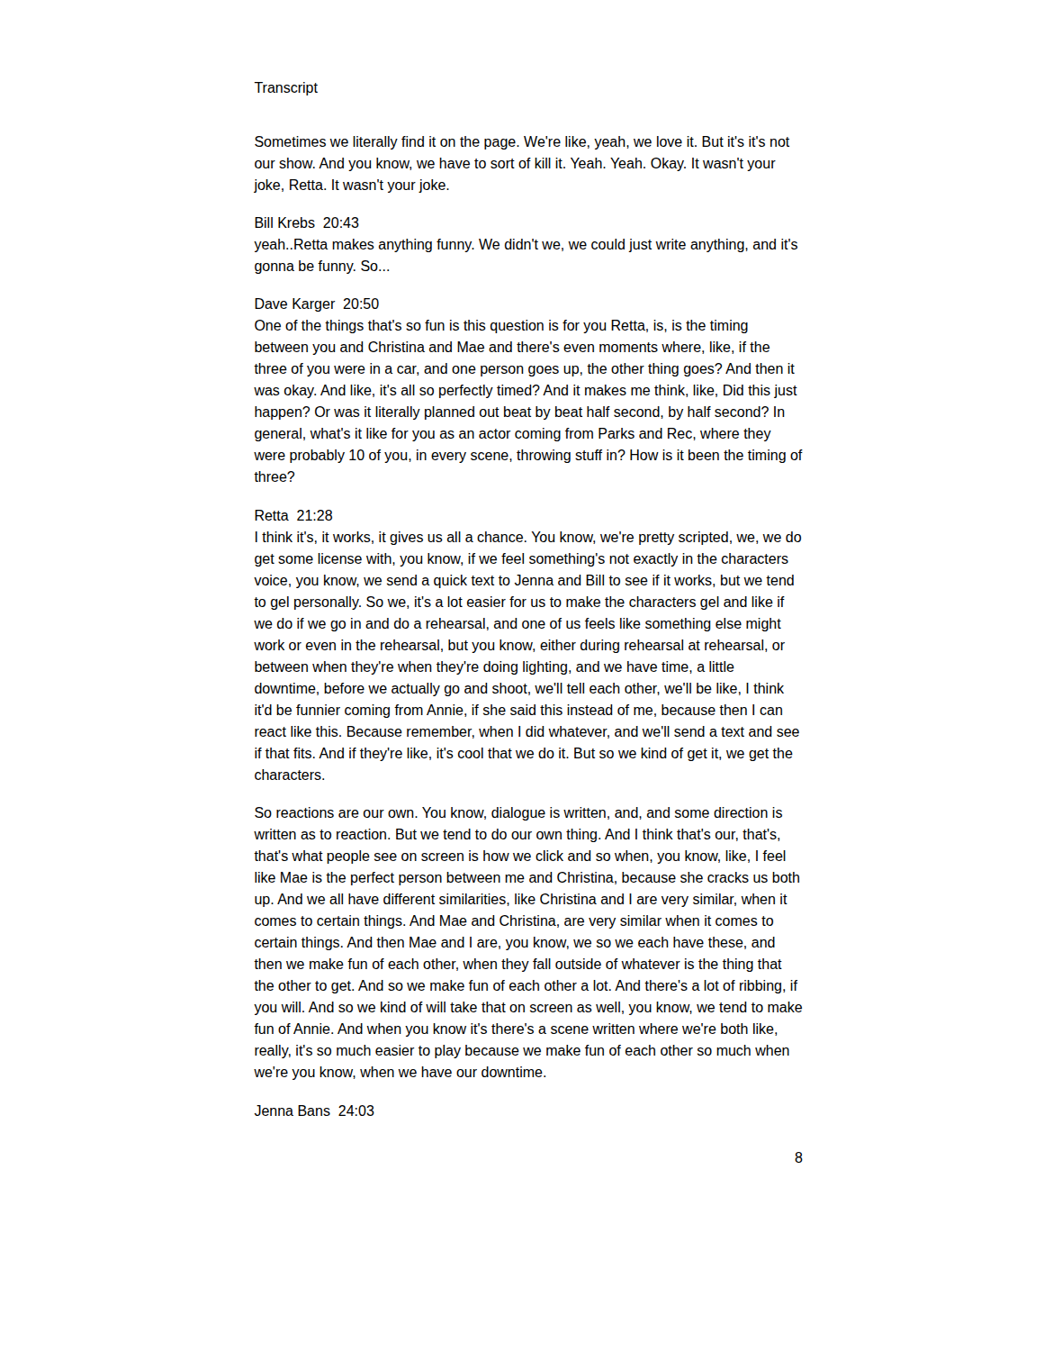Transcript
Sometimes we literally find it on the page. We're like, yeah, we love it. But it's it's not our show. And you know, we have to sort of kill it. Yeah. Yeah. Okay. It wasn't your joke, Retta. It wasn't your joke.
Bill Krebs 20:43
yeah..Retta makes anything funny. We didn't we, we could just write anything, and it's gonna be funny. So...
Dave Karger 20:50
One of the things that's so fun is this question is for you Retta, is, is the timing between you and Christina and Mae and there's even moments where, like, if the three of you were in a car, and one person goes up, the other thing goes? And then it was okay. And like, it's all so perfectly timed? And it makes me think, like, Did this just happen? Or was it literally planned out beat by beat half second, by half second? In general, what's it like for you as an actor coming from Parks and Rec, where they were probably 10 of you, in every scene, throwing stuff in? How is it been the timing of three?
Retta 21:28
I think it's, it works, it gives us all a chance. You know, we're pretty scripted, we, we do get some license with, you know, if we feel something's not exactly in the characters voice, you know, we send a quick text to Jenna and Bill to see if it works, but we tend to gel personally. So we, it's a lot easier for us to make the characters gel and like if we do if we go in and do a rehearsal, and one of us feels like something else might work or even in the rehearsal, but you know, either during rehearsal at rehearsal, or between when they're when they're doing lighting, and we have time, a little downtime, before we actually go and shoot, we'll tell each other, we'll be like, I think it'd be funnier coming from Annie, if she said this instead of me, because then I can react like this. Because remember, when I did whatever, and we'll send a text and see if that fits. And if they're like, it's cool that we do it. But so we kind of get it, we get the characters.
So reactions are our own. You know, dialogue is written, and, and some direction is written as to reaction. But we tend to do our own thing. And I think that's our, that's, that's what people see on screen is how we click and so when, you know, like, I feel like Mae is the perfect person between me and Christina, because she cracks us both up. And we all have different similarities, like Christina and I are very similar, when it comes to certain things. And Mae and Christina, are very similar when it comes to certain things. And then Mae and I are, you know, we so we each have these, and then we make fun of each other, when they fall outside of whatever is the thing that the other to get. And so we make fun of each other a lot. And there's a lot of ribbing, if you will. And so we kind of will take that on screen as well, you know, we tend to make fun of Annie. And when you know it's there's a scene written where we're both like, really, it's so much easier to play because we make fun of each other so much when we're you know, when we have our downtime.
Jenna Bans 24:03
8